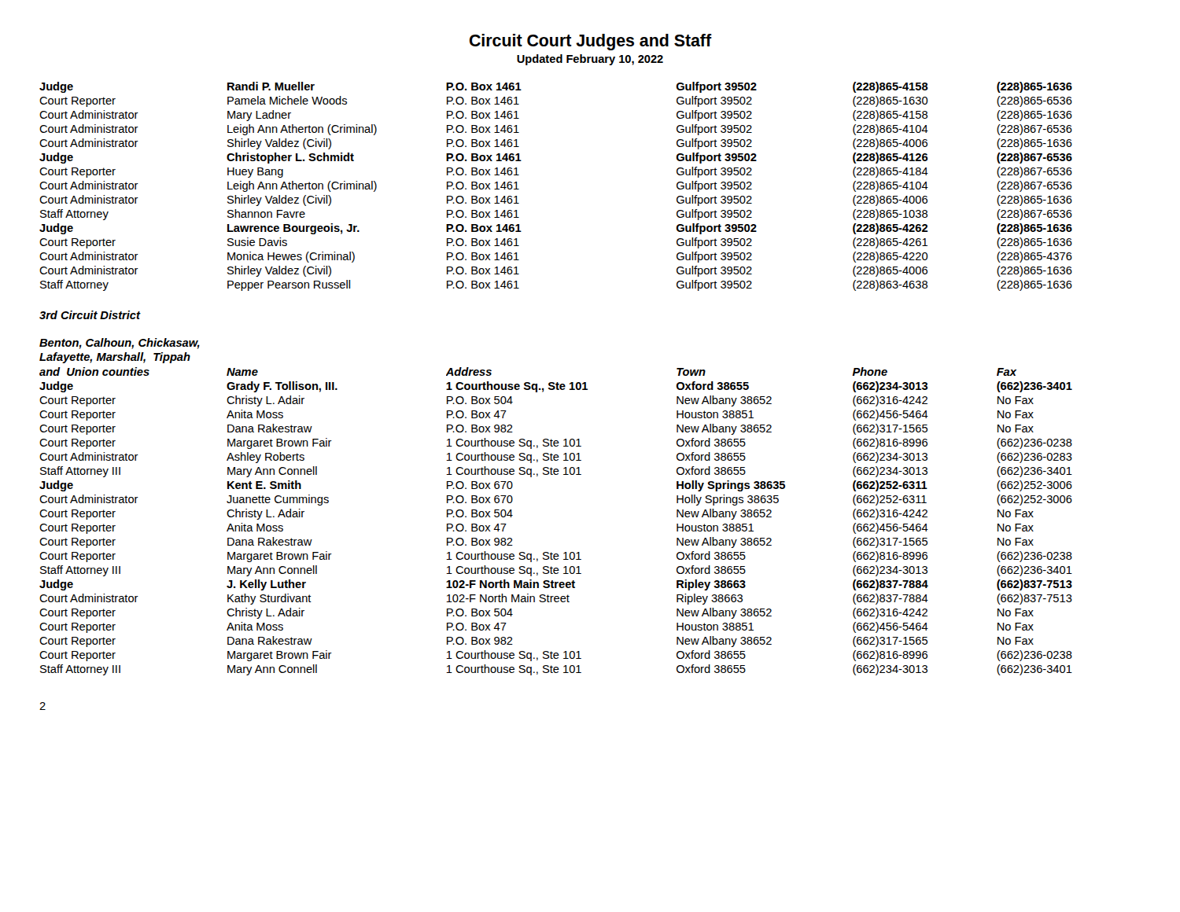Circuit Court Judges and Staff
Updated February 10, 2022
| Judge | Randi P. Mueller | P.O. Box 1461 | Gulfport 39502 | (228)865-4158 | (228)865-1636 |
| Court Reporter | Pamela Michele Woods | P.O. Box 1461 | Gulfport 39502 | (228)865-1630 | (228)865-6536 |
| Court Administrator | Mary Ladner | P.O. Box 1461 | Gulfport 39502 | (228)865-4158 | (228)865-1636 |
| Court Administrator | Leigh Ann Atherton (Criminal) | P.O. Box 1461 | Gulfport 39502 | (228)865-4104 | (228)867-6536 |
| Court Administrator | Shirley Valdez (Civil) | P.O. Box 1461 | Gulfport 39502 | (228)865-4006 | (228)865-1636 |
| Judge | Christopher L. Schmidt | P.O. Box 1461 | Gulfport 39502 | (228)865-4126 | (228)867-6536 |
| Court Reporter | Huey Bang | P.O. Box 1461 | Gulfport 39502 | (228)865-4184 | (228)867-6536 |
| Court Administrator | Leigh Ann Atherton (Criminal) | P.O. Box 1461 | Gulfport 39502 | (228)865-4104 | (228)867-6536 |
| Court Administrator | Shirley Valdez (Civil) | P.O. Box 1461 | Gulfport 39502 | (228)865-4006 | (228)865-1636 |
| Staff Attorney | Shannon Favre | P.O. Box 1461 | Gulfport 39502 | (228)865-1038 | (228)867-6536 |
| Judge | Lawrence Bourgeois, Jr. | P.O. Box 1461 | Gulfport 39502 | (228)865-4262 | (228)865-1636 |
| Court Reporter | Susie Davis | P.O. Box 1461 | Gulfport 39502 | (228)865-4261 | (228)865-1636 |
| Court Administrator | Monica Hewes (Criminal) | P.O. Box 1461 | Gulfport 39502 | (228)865-4220 | (228)865-4376 |
| Court Administrator | Shirley Valdez (Civil) | P.O. Box 1461 | Gulfport 39502 | (228)865-4006 | (228)865-1636 |
| Staff Attorney | Pepper Pearson Russell | P.O. Box 1461 | Gulfport 39502 | (228)863-4638 | (228)865-1636 |
3rd Circuit District
Benton, Calhoun, Chickasaw,
Lafayette, Marshall, Tippah
| and Union counties | Name | Address | Town | Phone | Fax |
| Judge | Grady F. Tollison, III. | 1 Courthouse Sq., Ste 101 | Oxford 38655 | (662)234-3013 | (662)236-3401 |
| Court Reporter | Christy L. Adair | P.O. Box 504 | New Albany 38652 | (662)316-4242 | No Fax |
| Court Reporter | Anita Moss | P.O. Box 47 | Houston 38851 | (662)456-5464 | No Fax |
| Court Reporter | Dana Rakestraw | P.O. Box 982 | New Albany 38652 | (662)317-1565 | No Fax |
| Court Reporter | Margaret Brown Fair | 1 Courthouse Sq., Ste 101 | Oxford 38655 | (662)816-8996 | (662)236-0238 |
| Court Administrator | Ashley Roberts | 1 Courthouse Sq., Ste 101 | Oxford 38655 | (662)234-3013 | (662)236-0283 |
| Staff Attorney III | Mary Ann Connell | 1 Courthouse Sq., Ste 101 | Oxford 38655 | (662)234-3013 | (662)236-3401 |
| Judge | Kent E. Smith | P.O. Box 670 | Holly Springs 38635 | (662)252-6311 | (662)252-3006 |
| Court Administrator | Juanette Cummings | P.O. Box 670 | Holly Springs 38635 | (662)252-6311 | (662)252-3006 |
| Court Reporter | Christy L. Adair | P.O. Box 504 | New Albany 38652 | (662)316-4242 | No Fax |
| Court Reporter | Anita Moss | P.O. Box 47 | Houston 38851 | (662)456-5464 | No Fax |
| Court Reporter | Dana Rakestraw | P.O. Box 982 | New Albany 38652 | (662)317-1565 | No Fax |
| Court Reporter | Margaret Brown Fair | 1 Courthouse Sq., Ste 101 | Oxford 38655 | (662)816-8996 | (662)236-0238 |
| Staff Attorney III | Mary Ann Connell | 1 Courthouse Sq., Ste 101 | Oxford 38655 | (662)234-3013 | (662)236-3401 |
| Judge | J. Kelly Luther | 102-F North Main Street | Ripley 38663 | (662)837-7884 | (662)837-7513 |
| Court Administrator | Kathy Sturdivant | 102-F North Main Street | Ripley 38663 | (662)837-7884 | (662)837-7513 |
| Court Reporter | Christy L. Adair | P.O. Box 504 | New Albany 38652 | (662)316-4242 | No Fax |
| Court Reporter | Anita Moss | P.O. Box 47 | Houston 38851 | (662)456-5464 | No Fax |
| Court Reporter | Dana Rakestraw | P.O. Box 982 | New Albany 38652 | (662)317-1565 | No Fax |
| Court Reporter | Margaret Brown Fair | 1 Courthouse Sq., Ste 101 | Oxford 38655 | (662)816-8996 | (662)236-0238 |
| Staff Attorney III | Mary Ann Connell | 1 Courthouse Sq., Ste 101 | Oxford 38655 | (662)234-3013 | (662)236-3401 |
2